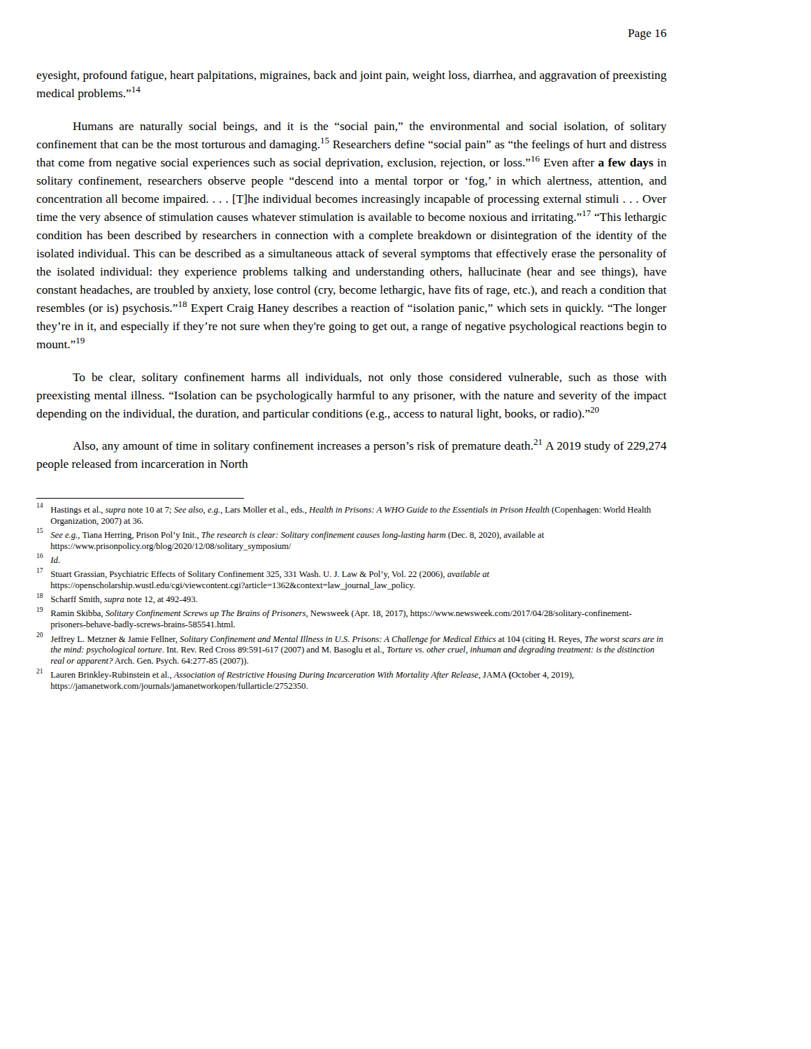Page 16
eyesight, profound fatigue, heart palpitations, migraines, back and joint pain, weight loss, diarrhea, and aggravation of preexisting medical problems.”14
Humans are naturally social beings, and it is the “social pain,” the environmental and social isolation, of solitary confinement that can be the most torturous and damaging.15 Researchers define “social pain” as “the feelings of hurt and distress that come from negative social experiences such as social deprivation, exclusion, rejection, or loss.”16 Even after a few days in solitary confinement, researchers observe people “descend into a mental torpor or ‘fog,’ in which alertness, attention, and concentration all become impaired. . . . [T]he individual becomes increasingly incapable of processing external stimuli . . . Over time the very absence of stimulation causes whatever stimulation is available to become noxious and irritating.”17 “This lethargic condition has been described by researchers in connection with a complete breakdown or disintegration of the identity of the isolated individual. This can be described as a simultaneous attack of several symptoms that effectively erase the personality of the isolated individual: they experience problems talking and understanding others, hallucinate (hear and see things), have constant headaches, are troubled by anxiety, lose control (cry, become lethargic, have fits of rage, etc.), and reach a condition that resembles (or is) psychosis.”18 Expert Craig Haney describes a reaction of “isolation panic,” which sets in quickly. “The longer they’re in it, and especially if they’re not sure when they're going to get out, a range of negative psychological reactions begin to mount.”19
To be clear, solitary confinement harms all individuals, not only those considered vulnerable, such as those with preexisting mental illness. “Isolation can be psychologically harmful to any prisoner, with the nature and severity of the impact depending on the individual, the duration, and particular conditions (e.g., access to natural light, books, or radio).”20
Also, any amount of time in solitary confinement increases a person’s risk of premature death.21 A 2019 study of 229,274 people released from incarceration in North
14 Hastings et al., supra note 10 at 7; See also, e.g., Lars Moller et al., eds., Health in Prisons: A WHO Guide to the Essentials in Prison Health (Copenhagen: World Health Organization, 2007) at 36.
15 See e.g., Tiana Herring, Prison Pol’y Init., The research is clear: Solitary confinement causes long-lasting harm (Dec. 8, 2020), available at https://www.prisonpolicy.org/blog/2020/12/08/solitary_symposium/
16 Id.
17 Stuart Grassian, Psychiatric Effects of Solitary Confinement 325, 331 Wash. U. J. Law & Pol’y, Vol. 22 (2006), available at https://openscholarship.wustl.edu/cgi/viewcontent.cgi?article=1362&context=law_journal_law_policy.
18 Scharff Smith, supra note 12, at 492-493.
19 Ramin Skibba, Solitary Confinement Screws up The Brains of Prisoners, Newsweek (Apr. 18, 2017), https://www.newsweek.com/2017/04/28/solitary-confinement-prisoners-behave-badly-screws-brains-585541.html.
20 Jeffrey L. Metzner & Jamie Fellner, Solitary Confinement and Mental Illness in U.S. Prisons: A Challenge for Medical Ethics at 104 (citing H. Reyes, The worst scars are in the mind: psychological torture. Int. Rev. Red Cross 89:591-617 (2007) and M. Basoglu et al., Torture vs. other cruel, inhuman and degrading treatment: is the distinction real or apparent? Arch. Gen. Psych. 64:277-85 (2007)).
21 Lauren Brinkley-Rubinstein et al., Association of Restrictive Housing During Incarceration With Mortality After Release, JAMA (October 4, 2019), https://jamanetwork.com/journals/jamanetworkopen/fullarticle/2752350.